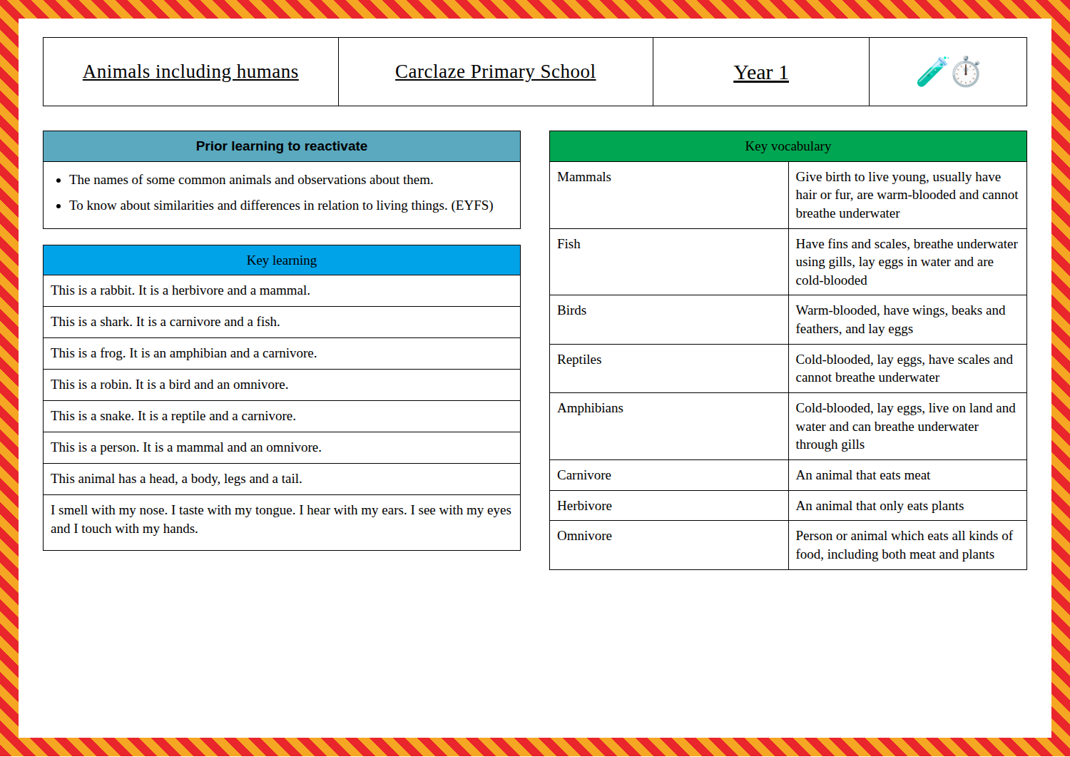| Animals including humans | Carclaze Primary School | Year 1 | 🧪⏱️ |
| Prior learning to reactivate |
| --- |
| The names of some common animals and observations about them. To know about similarities and differences in relation to living things. (EYFS) |
| Key learning |
| --- |
| This is a rabbit. It is a herbivore and a mammal. |
| This is a shark. It is a carnivore and a fish. |
| This is a frog. It is an amphibian and a carnivore. |
| This is a robin. It is a bird and an omnivore. |
| This is a snake. It is a reptile and a carnivore. |
| This is a person. It is a mammal and an omnivore. |
| This animal has a head, a body, legs and a tail. |
| I smell with my nose. I taste with my tongue. I hear with my ears. I see with my eyes and I touch with my hands. |
| Key vocabulary |
| --- |
| Mammals | Give birth to live young, usually have hair or fur, are warm-blooded and cannot breathe underwater |
| Fish | Have fins and scales, breathe underwater using gills, lay eggs in water and are cold-blooded |
| Birds | Warm-blooded, have wings, beaks and feathers, and lay eggs |
| Reptiles | Cold-blooded, lay eggs, have scales and cannot breathe underwater |
| Amphibians | Cold-blooded, lay eggs, live on land and water and can breathe underwater through gills |
| Carnivore | An animal that eats meat |
| Herbivore | An animal that only eats plants |
| Omnivore | Person or animal which eats all kinds of food, including both meat and plants |